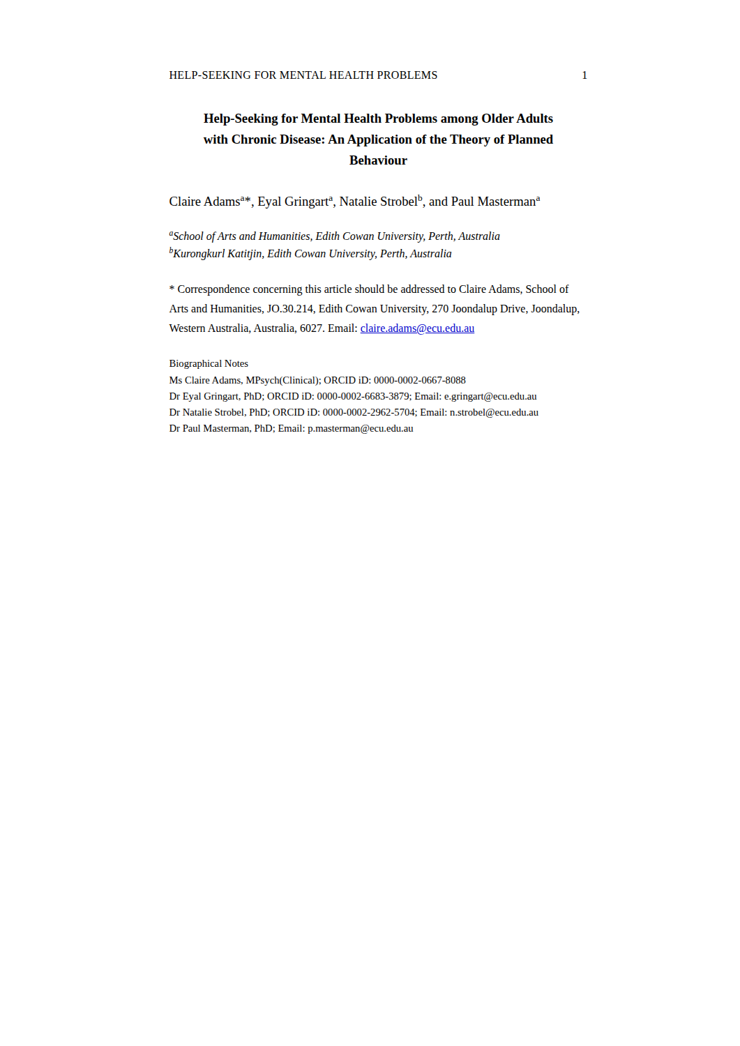Help-Seeking for Mental Health Problems 1
Help-Seeking for Mental Health Problems among Older Adults with Chronic Disease: An Application of the Theory of Planned Behaviour
Claire Adamsa*, Eyal Gringarta, Natalie Strobelb, and Paul Mastermana
aSchool of Arts and Humanities, Edith Cowan University, Perth, Australia
bKurongkurl Katitjin, Edith Cowan University, Perth, Australia
* Correspondence concerning this article should be addressed to Claire Adams, School of Arts and Humanities, JO.30.214, Edith Cowan University, 270 Joondalup Drive, Joondalup, Western Australia, Australia, 6027. Email: claire.adams@ecu.edu.au
Biographical Notes
Ms Claire Adams, MPsych(Clinical); ORCID iD: 0000-0002-0667-8088
Dr Eyal Gringart, PhD; ORCID iD: 0000-0002-6683-3879; Email: e.gringart@ecu.edu.au
Dr Natalie Strobel, PhD; ORCID iD: 0000-0002-2962-5704; Email: n.strobel@ecu.edu.au
Dr Paul Masterman, PhD; Email: p.masterman@ecu.edu.au